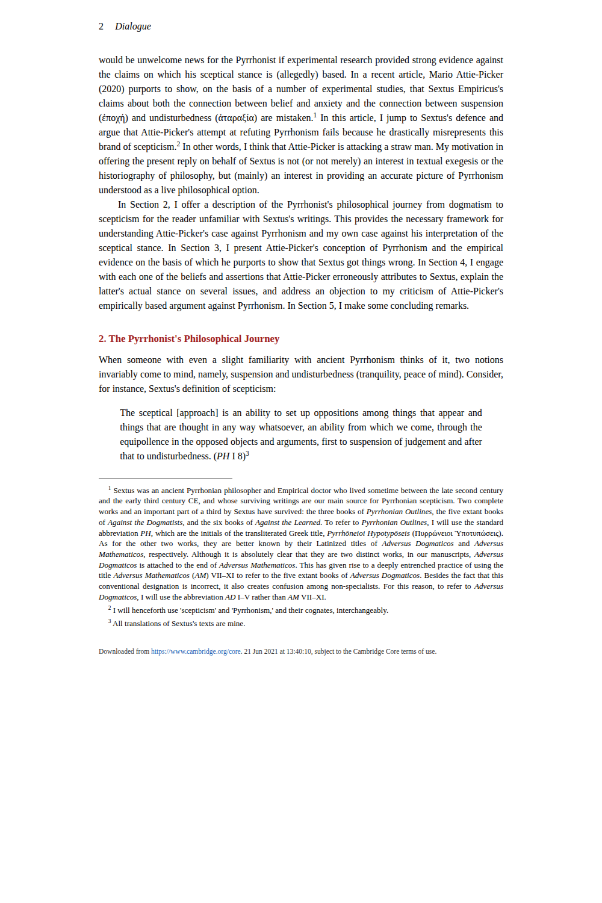2 Dialogue
would be unwelcome news for the Pyrrhonist if experimental research provided strong evidence against the claims on which his sceptical stance is (allegedly) based. In a recent article, Mario Attie-Picker (2020) purports to show, on the basis of a number of experimental studies, that Sextus Empiricus's claims about both the connection between belief and anxiety and the connection between suspension (ἐποχή) and undisturbedness (ἀταραξία) are mistaken.1 In this article, I jump to Sextus's defence and argue that Attie-Picker's attempt at refuting Pyrrhonism fails because he drastically misrepresents this brand of scepticism.2 In other words, I think that Attie-Picker is attacking a straw man. My motivation in offering the present reply on behalf of Sextus is not (or not merely) an interest in textual exegesis or the historiography of philosophy, but (mainly) an interest in providing an accurate picture of Pyrrhonism understood as a live philosophical option.
In Section 2, I offer a description of the Pyrrhonist's philosophical journey from dogmatism to scepticism for the reader unfamiliar with Sextus's writings. This provides the necessary framework for understanding Attie-Picker's case against Pyrrhonism and my own case against his interpretation of the sceptical stance. In Section 3, I present Attie-Picker's conception of Pyrrhonism and the empirical evidence on the basis of which he purports to show that Sextus got things wrong. In Section 4, I engage with each one of the beliefs and assertions that Attie-Picker erroneously attributes to Sextus, explain the latter's actual stance on several issues, and address an objection to my criticism of Attie-Picker's empirically based argument against Pyrrhonism. In Section 5, I make some concluding remarks.
2. The Pyrrhonist's Philosophical Journey
When someone with even a slight familiarity with ancient Pyrrhonism thinks of it, two notions invariably come to mind, namely, suspension and undisturbedness (tranquility, peace of mind). Consider, for instance, Sextus's definition of scepticism:
The sceptical [approach] is an ability to set up oppositions among things that appear and things that are thought in any way whatsoever, an ability from which we come, through the equipollence in the opposed objects and arguments, first to suspension of judgement and after that to undisturbedness. (PH I 8)3
1 Sextus was an ancient Pyrrhonian philosopher and Empirical doctor who lived sometime between the late second century and the early third century CE, and whose surviving writings are our main source for Pyrrhonian scepticism. Two complete works and an important part of a third by Sextus have survived: the three books of Pyrrhonian Outlines, the five extant books of Against the Dogmatists, and the six books of Against the Learned. To refer to Pyrrhonian Outlines, I will use the standard abbreviation PH, which are the initials of the transliterated Greek title, Pyrrhōneioi Hypotypōseis (Πυρρώνειοι Ὑποτυπώσεις). As for the other two works, they are better known by their Latinized titles of Adversus Dogmaticos and Adversus Mathematicos, respectively. Although it is absolutely clear that they are two distinct works, in our manuscripts, Adversus Dogmaticos is attached to the end of Adversus Mathematicos. This has given rise to a deeply entrenched practice of using the title Adversus Mathematicos (AM) VII–XI to refer to the five extant books of Adversus Dogmaticos. Besides the fact that this conventional designation is incorrect, it also creates confusion among non-specialists. For this reason, to refer to Adversus Dogmaticos, I will use the abbreviation AD I–V rather than AM VII–XI.
2 I will henceforth use 'scepticism' and 'Pyrrhonism,' and their cognates, interchangeably.
3 All translations of Sextus's texts are mine.
Downloaded from https://www.cambridge.org/core. 21 Jun 2021 at 13:40:10, subject to the Cambridge Core terms of use.